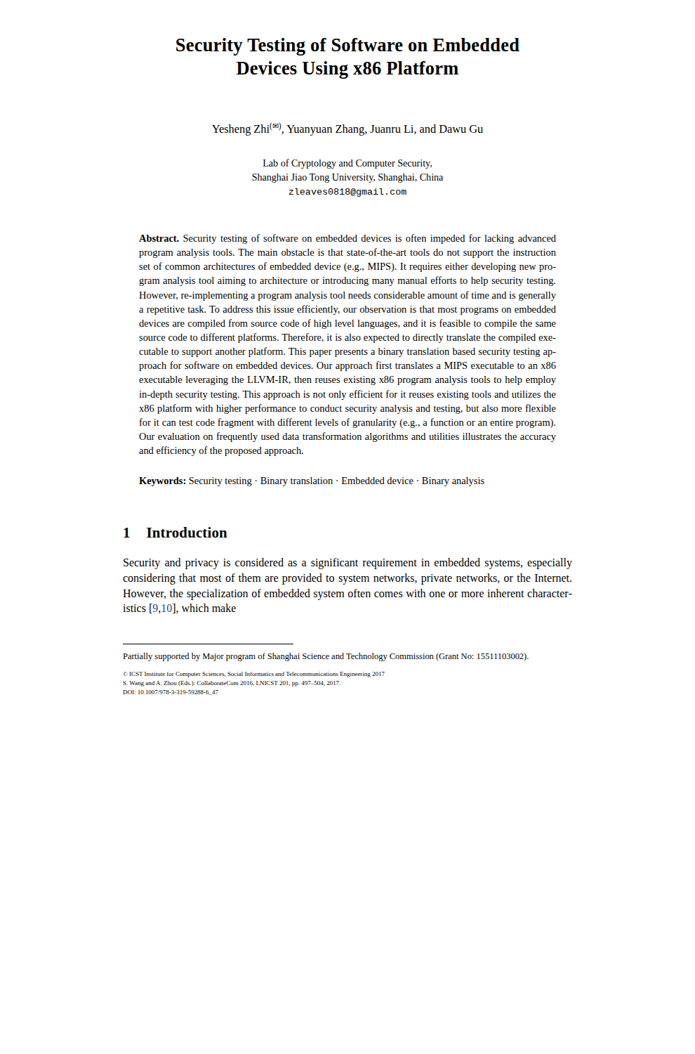Security Testing of Software on Embedded
Devices Using x86 Platform
Yesheng Zhi(✉), Yuanyuan Zhang, Juanru Li, and Dawu Gu
Lab of Cryptology and Computer Security,
Shanghai Jiao Tong University, Shanghai, China
zleaves0818@gmail.com
Abstract. Security testing of software on embedded devices is often impeded for lacking advanced program analysis tools. The main obstacle is that state-of-the-art tools do not support the instruction set of common architectures of embedded device (e.g., MIPS). It requires either developing new program analysis tool aiming to architecture or introducing many manual efforts to help security testing. However, re-implementing a program analysis tool needs considerable amount of time and is generally a repetitive task. To address this issue efficiently, our observation is that most programs on embedded devices are compiled from source code of high level languages, and it is feasible to compile the same source code to different platforms. Therefore, it is also expected to directly translate the compiled executable to support another platform. This paper presents a binary translation based security testing approach for software on embedded devices. Our approach first translates a MIPS executable to an x86 executable leveraging the LLVM-IR, then reuses existing x86 program analysis tools to help employ in-depth security testing. This approach is not only efficient for it reuses existing tools and utilizes the x86 platform with higher performance to conduct security analysis and testing, but also more flexible for it can test code fragment with different levels of granularity (e.g., a function or an entire program). Our evaluation on frequently used data transformation algorithms and utilities illustrates the accuracy and efficiency of the proposed approach.
Keywords: Security testing · Binary translation · Embedded device · Binary analysis
1 Introduction
Security and privacy is considered as a significant requirement in embedded systems, especially considering that most of them are provided to system networks, private networks, or the Internet. However, the specialization of embedded system often comes with one or more inherent characteristics [9,10], which make
Partially supported by Major program of Shanghai Science and Technology Commission (Grant No: 15511103002).
© ICST Institute for Computer Sciences, Social Informatics and Telecommunications Engineering 2017
S. Wang and A. Zhou (Eds.): CollaborateCom 2016, LNICST 201, pp. 497–504, 2017.
DOI: 10.1007/978-3-319-59288-6_47